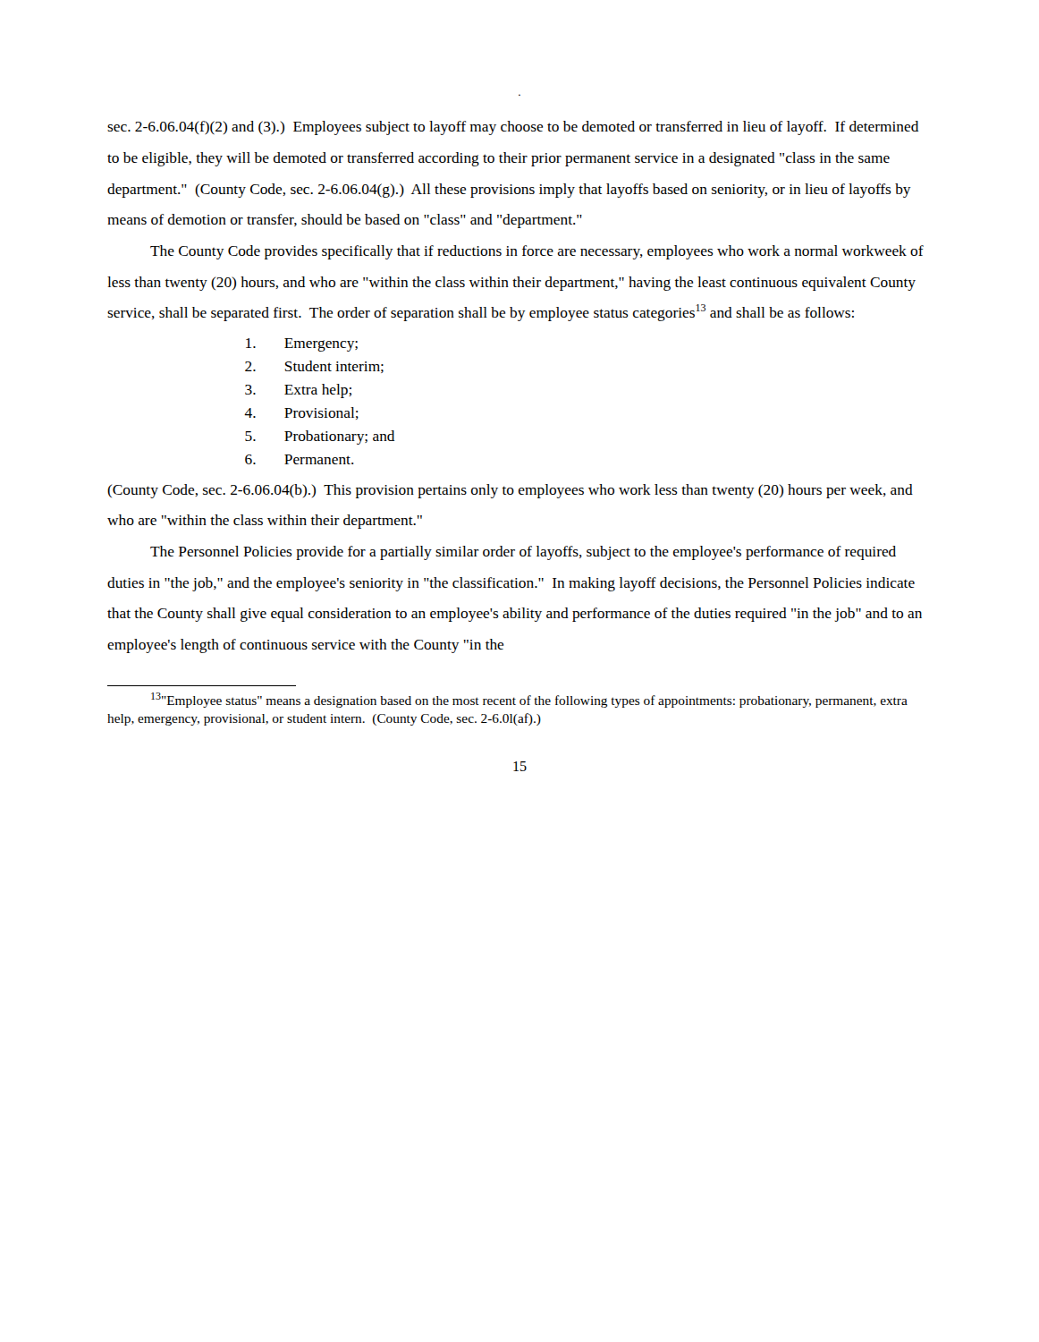.
sec. 2-6.06.04(f)(2) and (3).) Employees subject to layoff may choose to be demoted or transferred in lieu of layoff. If determined to be eligible, they will be demoted or transferred according to their prior permanent service in a designated "class in the same department." (County Code, sec. 2-6.06.04(g).) All these provisions imply that layoffs based on seniority, or in lieu of layoffs by means of demotion or transfer, should be based on "class" and "department."
The County Code provides specifically that if reductions in force are necessary, employees who work a normal workweek of less than twenty (20) hours, and who are "within the class within their department," having the least continuous equivalent County service, shall be separated first. The order of separation shall be by employee status categories13 and shall be as follows:
| 1. | Emergency; |
| 2. | Student interim; |
| 3. | Extra help; |
| 4. | Provisional; |
| 5. | Probationary; and |
| 6. | Permanent. |
(County Code, sec. 2-6.06.04(b).) This provision pertains only to employees who work less than twenty (20) hours per week, and who are "within the class within their department."
The Personnel Policies provide for a partially similar order of layoffs, subject to the employee's performance of required duties in "the job," and the employee's seniority in "the classification." In making layoff decisions, the Personnel Policies indicate that the County shall give equal consideration to an employee's ability and performance of the duties required "in the job" and to an employee's length of continuous service with the County "in the
13"Employee status" means a designation based on the most recent of the following types of appointments: probationary, permanent, extra help, emergency, provisional, or student intern. (County Code, sec. 2-6.0l(af).)
15